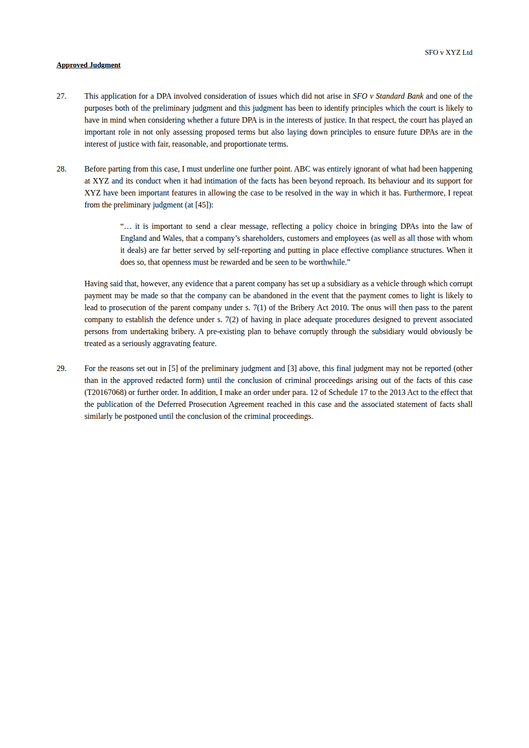SFO v XYZ Ltd
Approved Judgment
This application for a DPA involved consideration of issues which did not arise in SFO v Standard Bank and one of the purposes both of the preliminary judgment and this judgment has been to identify principles which the court is likely to have in mind when considering whether a future DPA is in the interests of justice. In that respect, the court has played an important role in not only assessing proposed terms but also laying down principles to ensure future DPAs are in the interest of justice with fair, reasonable, and proportionate terms.
Before parting from this case, I must underline one further point. ABC was entirely ignorant of what had been happening at XYZ and its conduct when it had intimation of the facts has been beyond reproach. Its behaviour and its support for XYZ have been important features in allowing the case to be resolved in the way in which it has. Furthermore, I repeat from the preliminary judgment (at [45]):
“… it is important to send a clear message, reflecting a policy choice in bringing DPAs into the law of England and Wales, that a company’s shareholders, customers and employees (as well as all those with whom it deals) are far better served by self-reporting and putting in place effective compliance structures. When it does so, that openness must be rewarded and be seen to be worthwhile.”
Having said that, however, any evidence that a parent company has set up a subsidiary as a vehicle through which corrupt payment may be made so that the company can be abandoned in the event that the payment comes to light is likely to lead to prosecution of the parent company under s. 7(1) of the Bribery Act 2010. The onus will then pass to the parent company to establish the defence under s. 7(2) of having in place adequate procedures designed to prevent associated persons from undertaking bribery. A pre-existing plan to behave corruptly through the subsidiary would obviously be treated as a seriously aggravating feature.
For the reasons set out in [5] of the preliminary judgment and [3] above, this final judgment may not be reported (other than in the approved redacted form) until the conclusion of criminal proceedings arising out of the facts of this case (T20167068) or further order. In addition, I make an order under para. 12 of Schedule 17 to the 2013 Act to the effect that the publication of the Deferred Prosecution Agreement reached in this case and the associated statement of facts shall similarly be postponed until the conclusion of the criminal proceedings.